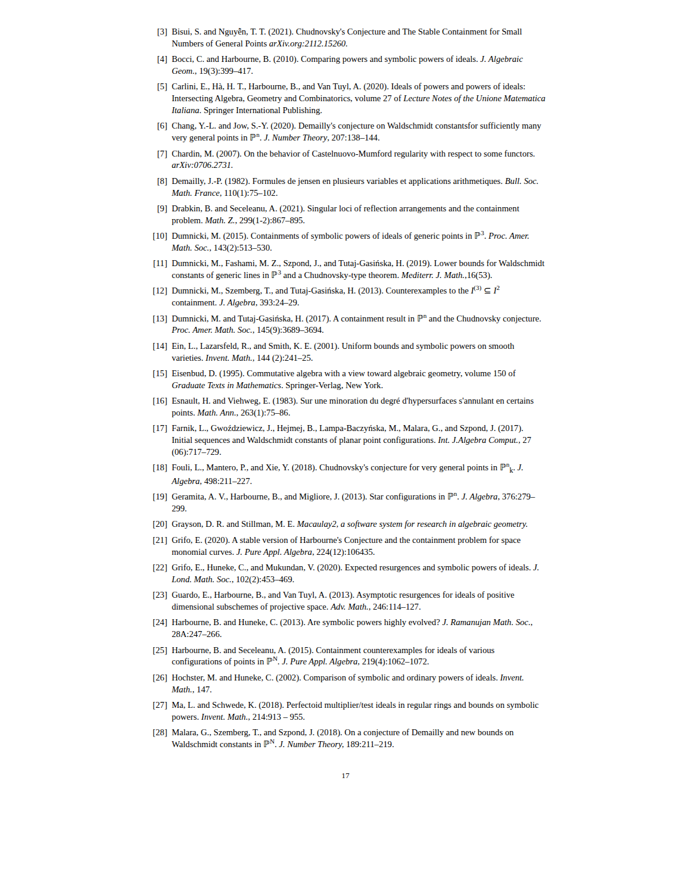Bisui, S. and Nguyễn, T. T. (2021). Chudnovsky's Conjecture and The Stable Containment for Small Numbers of General Points arXiv.org:2112.15260.
Bocci, C. and Harbourne, B. (2010). Comparing powers and symbolic powers of ideals. J. Algebraic Geom., 19(3):399–417.
Carlini, E., Hà, H. T., Harbourne, B., and Van Tuyl, A. (2020). Ideals of powers and powers of ideals: Intersecting Algebra, Geometry and Combinatorics, volume 27 of Lecture Notes of the Unione Matematica Italiana. Springer International Publishing.
Chang, Y.-L. and Jow, S.-Y. (2020). Demailly's conjecture on Waldschmidt constantsfor sufficiently many very general points in ℙn. J. Number Theory, 207:138–144.
Chardin, M. (2007). On the behavior of Castelnuovo-Mumford regularity with respect to some functors. arXiv:0706.2731.
Demailly, J.-P. (1982). Formules de jensen en plusieurs variables et applications arithmetiques. Bull. Soc. Math. France, 110(1):75–102.
Drabkin, B. and Seceleanu, A. (2021). Singular loci of reflection arrangements and the containment problem. Math. Z., 299(1-2):867–895.
Dumnicki, M. (2015). Containments of symbolic powers of ideals of generic points in ℙ3. Proc. Amer. Math. Soc., 143(2):513–530.
Dumnicki, M., Fashami, M. Z., Szpond, J., and Tutaj-Gasińska, H. (2019). Lower bounds for Waldschmidt constants of generic lines in ℙ3 and a Chudnovsky-type theorem. Mediterr. J. Math.,16(53).
Dumnicki, M., Szemberg, T., and Tutaj-Gasińska, H. (2013). Counterexamples to the I(3) ⊆ I2 containment. J. Algebra, 393:24–29.
Dumnicki, M. and Tutaj-Gasińska, H. (2017). A containment result in ℙn and the Chudnovsky conjecture. Proc. Amer. Math. Soc., 145(9):3689–3694.
Ein, L., Lazarsfeld, R., and Smith, K. E. (2001). Uniform bounds and symbolic powers on smooth varieties. Invent. Math., 144 (2):241–25.
Eisenbud, D. (1995). Commutative algebra with a view toward algebraic geometry, volume 150 of Graduate Texts in Mathematics. Springer-Verlag, New York.
Esnault, H. and Viehweg, E. (1983). Sur une minoration du degré d'hypersurfaces s'annulant en certains points. Math. Ann., 263(1):75–86.
Farnik, L., Gwoździewicz, J., Hejmej, B., Lampa-Baczyńska, M., Malara, G., and Szpond, J. (2017). Initial sequences and Waldschmidt constants of planar point configurations. Int. J.Algebra Comput., 27 (06):717–729.
Fouli, L., Mantero, P., and Xie, Y. (2018). Chudnovsky's conjecture for very general points in ℙnk. J. Algebra, 498:211–227.
Geramita, A. V., Harbourne, B., and Migliore, J. (2013). Star configurations in ℙn. J. Algebra, 376:279–299.
Grayson, D. R. and Stillman, M. E. Macaulay2, a software system for research in algebraic geometry.
Grifo, E. (2020). A stable version of Harbourne's Conjecture and the containment problem for space monomial curves. J. Pure Appl. Algebra, 224(12):106435.
Grifo, E., Huneke, C., and Mukundan, V. (2020). Expected resurgences and symbolic powers of ideals. J. Lond. Math. Soc., 102(2):453–469.
Guardo, E., Harbourne, B., and Van Tuyl, A. (2013). Asymptotic resurgences for ideals of positive dimensional subschemes of projective space. Adv. Math., 246:114–127.
Harbourne, B. and Huneke, C. (2013). Are symbolic powers highly evolved? J. Ramanujan Math. Soc., 28A:247–266.
Harbourne, B. and Seceleanu, A. (2015). Containment counterexamples for ideals of various configurations of points in ℙN. J. Pure Appl. Algebra, 219(4):1062–1072.
Hochster, M. and Huneke, C. (2002). Comparison of symbolic and ordinary powers of ideals. Invent. Math., 147.
Ma, L. and Schwede, K. (2018). Perfectoid multiplier/test ideals in regular rings and bounds on symbolic powers. Invent. Math., 214:913 – 955.
Malara, G., Szemberg, T., and Szpond, J. (2018). On a conjecture of Demailly and new bounds on Waldschmidt constants in ℙN. J. Number Theory, 189:211–219.
17